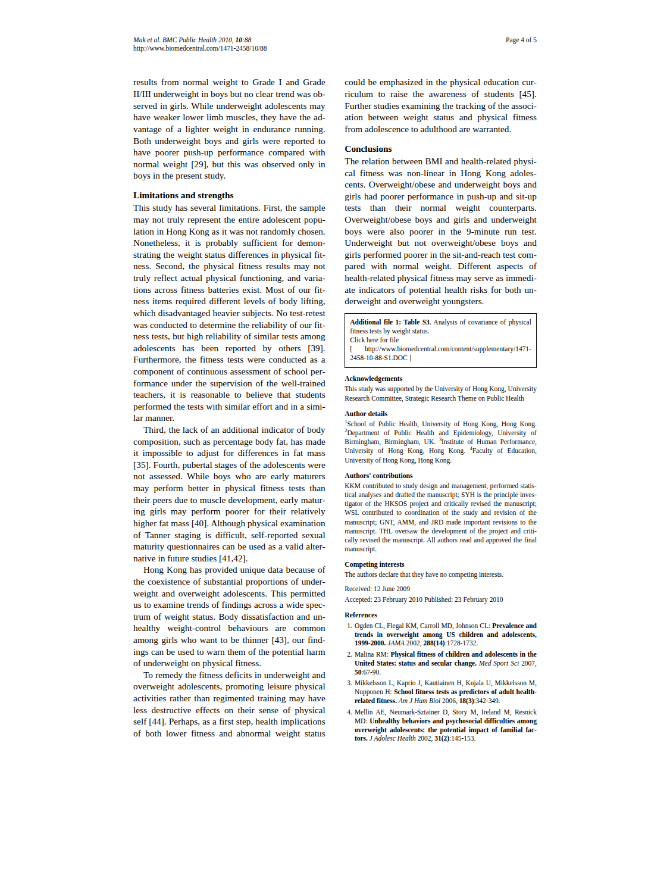Mak et al. BMC Public Health 2010, 10:88
http://www.biomedcentral.com/1471-2458/10/88
Page 4 of 5
results from normal weight to Grade I and Grade II/III underweight in boys but no clear trend was observed in girls. While underweight adolescents may have weaker lower limb muscles, they have the advantage of a lighter weight in endurance running. Both underweight boys and girls were reported to have poorer push-up performance compared with normal weight [29], but this was observed only in boys in the present study.
Limitations and strengths
This study has several limitations. First, the sample may not truly represent the entire adolescent population in Hong Kong as it was not randomly chosen. Nonetheless, it is probably sufficient for demonstrating the weight status differences in physical fitness. Second, the physical fitness results may not truly reflect actual physical functioning, and variations across fitness batteries exist. Most of our fitness items required different levels of body lifting, which disadvantaged heavier subjects. No test-retest was conducted to determine the reliability of our fitness tests, but high reliability of similar tests among adolescents has been reported by others [39]. Furthermore, the fitness tests were conducted as a component of continuous assessment of school performance under the supervision of the well-trained teachers, it is reasonable to believe that students performed the tests with similar effort and in a similar manner.
Third, the lack of an additional indicator of body composition, such as percentage body fat, has made it impossible to adjust for differences in fat mass [35]. Fourth, pubertal stages of the adolescents were not assessed. While boys who are early maturers may perform better in physical fitness tests than their peers due to muscle development, early maturing girls may perform poorer for their relatively higher fat mass [40]. Although physical examination of Tanner staging is difficult, self-reported sexual maturity questionnaires can be used as a valid alternative in future studies [41,42].
Hong Kong has provided unique data because of the coexistence of substantial proportions of underweight and overweight adolescents. This permitted us to examine trends of findings across a wide spectrum of weight status. Body dissatisfaction and unhealthy weight-control behaviours are common among girls who want to be thinner [43], our findings can be used to warn them of the potential harm of underweight on physical fitness.
To remedy the fitness deficits in underweight and overweight adolescents, promoting leisure physical activities rather than regimented training may have less destructive effects on their sense of physical self [44]. Perhaps, as a first step, health implications of both lower fitness and abnormal weight status could be emphasized in the physical education curriculum to raise the awareness of students [45]. Further studies examining the tracking of the association between weight status and physical fitness from adolescence to adulthood are warranted.
Conclusions
The relation between BMI and health-related physical fitness was non-linear in Hong Kong adolescents. Overweight/obese and underweight boys and girls had poorer performance in push-up and sit-up tests than their normal weight counterparts. Overweight/obese boys and girls and underweight boys were also poorer in the 9-minute run test. Underweight but not overweight/obese boys and girls performed poorer in the sit-and-reach test compared with normal weight. Different aspects of health-related physical fitness may serve as immediate indicators of potential health risks for both underweight and overweight youngsters.
Additional file 1: Table S3. Analysis of covariance of physical fitness tests by weight status.
Click here for file
[ http://www.biomedcentral.com/content/supplementary/1471-2458-10-88-S1.DOC ]
Acknowledgements
This study was supported by the University of Hong Kong, University Research Committee, Strategic Research Theme on Public Health
Author details
1School of Public Health, University of Hong Kong, Hong Kong. 2Department of Public Health and Epidemiology, University of Birmingham, Birmingham, UK. 3Institute of Human Performance, University of Hong Kong, Hong Kong. 4Faculty of Education, University of Hong Kong, Hong Kong.
Authors' contributions
KKM contributed to study design and management, performed statistical analyses and drafted the manuscript; SYH is the principle investigator of the HKSOS project and critically revised the manuscript; WSL contributed to coordination of the study and revision of the manuscript; GNT, AMM, and JRD made important revisions to the manuscript. THL oversaw the development of the project and critically revised the manuscript. All authors read and approved the final manuscript.
Competing interests
The authors declare that they have no competing interests.
Received: 12 June 2009
Accepted: 23 February 2010 Published: 23 February 2010
References
Ogden CL, Flegal KM, Carroll MD, Johnson CL: Prevalence and trends in overweight among US children and adolescents, 1999-2000. JAMA 2002, 288(14):1728-1732.
Malina RM: Physical fitness of children and adolescents in the United States: status and secular change. Med Sport Sci 2007, 50:67-90.
Mikkelsson L, Kaprio J, Kautiainen H, Kujala U, Mikkelsson M, Nupponen H: School fitness tests as predictors of adult health-related fitness. Am J Hum Biol 2006, 18(3):342-349.
Mellin AE, Neumark-Sztainer D, Story M, Ireland M, Resnick MD: Unhealthy behaviors and psychosocial difficulties among overweight adolescents: the potential impact of familial factors. J Adolesc Health 2002, 31(2):145-153.